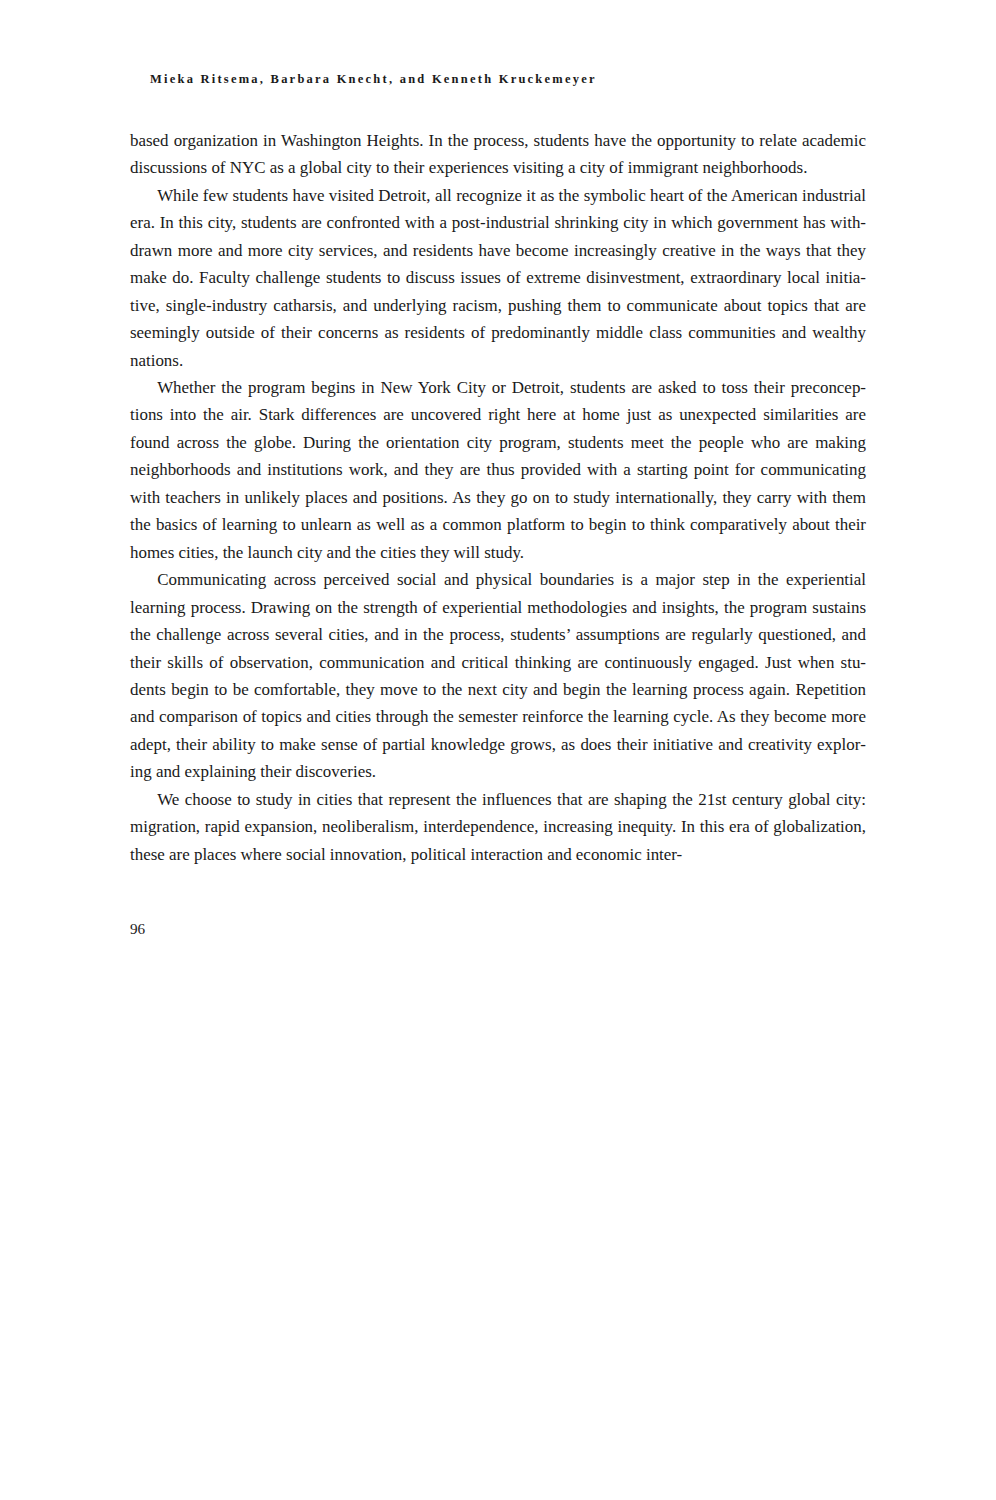Mieka Ritsema, Barbara Knecht, and Kenneth Kruckemeyer
based organization in Washington Heights. In the process, students have the opportunity to relate academic discussions of NYC as a global city to their experiences visiting a city of immigrant neighborhoods.
While few students have visited Detroit, all recognize it as the symbolic heart of the American industrial era. In this city, students are confronted with a post-industrial shrinking city in which government has withdrawn more and more city services, and residents have become increasingly creative in the ways that they make do. Faculty challenge students to discuss issues of extreme disinvestment, extraordinary local initiative, single-industry catharsis, and underlying racism, pushing them to communicate about topics that are seemingly outside of their concerns as residents of predominantly middle class communities and wealthy nations.
Whether the program begins in New York City or Detroit, students are asked to toss their preconceptions into the air. Stark differences are uncovered right here at home just as unexpected similarities are found across the globe. During the orientation city program, students meet the people who are making neighborhoods and institutions work, and they are thus provided with a starting point for communicating with teachers in unlikely places and positions. As they go on to study internationally, they carry with them the basics of learning to unlearn as well as a common platform to begin to think comparatively about their homes cities, the launch city and the cities they will study.
Communicating across perceived social and physical boundaries is a major step in the experiential learning process. Drawing on the strength of experiential methodologies and insights, the program sustains the challenge across several cities, and in the process, students’ assumptions are regularly questioned, and their skills of observation, communication and critical thinking are continuously engaged. Just when students begin to be comfortable, they move to the next city and begin the learning process again. Repetition and comparison of topics and cities through the semester reinforce the learning cycle. As they become more adept, their ability to make sense of partial knowledge grows, as does their initiative and creativity exploring and explaining their discoveries.
We choose to study in cities that represent the influences that are shaping the 21st century global city: migration, rapid expansion, neoliberalism, interdependence, increasing inequity. In this era of globalization, these are places where social innovation, political interaction and economic inter-
96